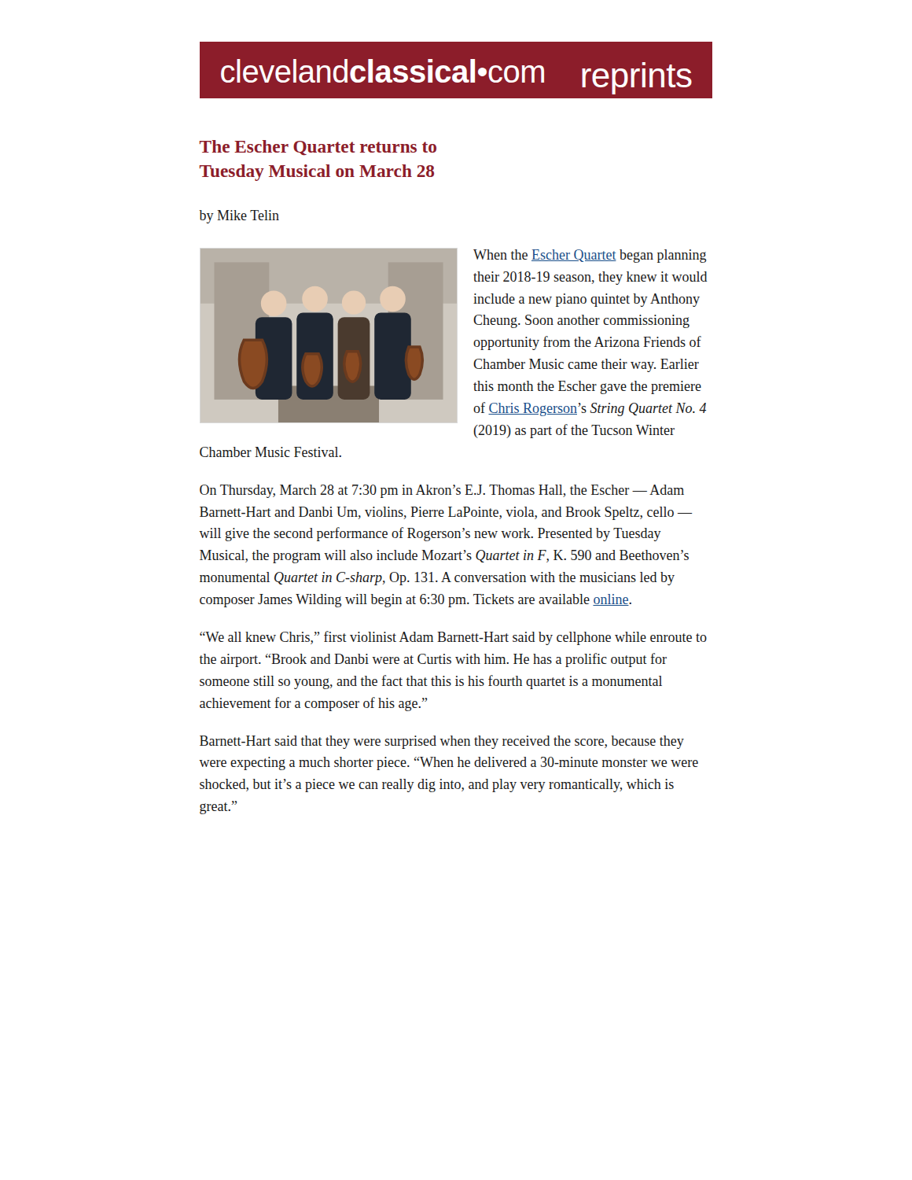cleveland classical•com
reprints
The Escher Quartet returns to
Tuesday Musical on March 28
by Mike Telin
When the Escher Quartet began planning their 2018-19 season, they knew it would include a new piano quintet by Anthony Cheung. Soon another commissioning opportunity from the Arizona Friends of Chamber Music came their way. Earlier this month the Escher gave the premiere of Chris Rogerson’s String Quartet No. 4 (2019) as part of the Tucson Winter Chamber Music Festival.
On Thursday, March 28 at 7:30 pm in Akron’s E.J. Thomas Hall, the Escher — Adam Barnett-Hart and Danbi Um, violins, Pierre LaPointe, viola, and Brook Speltz, cello — will give the second performance of Rogerson’s new work. Presented by Tuesday Musical, the program will also include Mozart’s Quartet in F, K. 590 and Beethoven’s monumental Quartet in C-sharp, Op. 131. A conversation with the musicians led by composer James Wilding will begin at 6:30 pm. Tickets are available online.
“We all knew Chris,” first violinist Adam Barnett-Hart said by cellphone while enroute to the airport. “Brook and Danbi were at Curtis with him. He has a prolific output for someone still so young, and the fact that this is his fourth quartet is a monumental achievement for a composer of his age.”
Barnett-Hart said that they were surprised when they received the score, because they were expecting a much shorter piece. “When he delivered a 30-minute monster we were shocked, but it’s a piece we can really dig into, and play very romantically, which is great.”